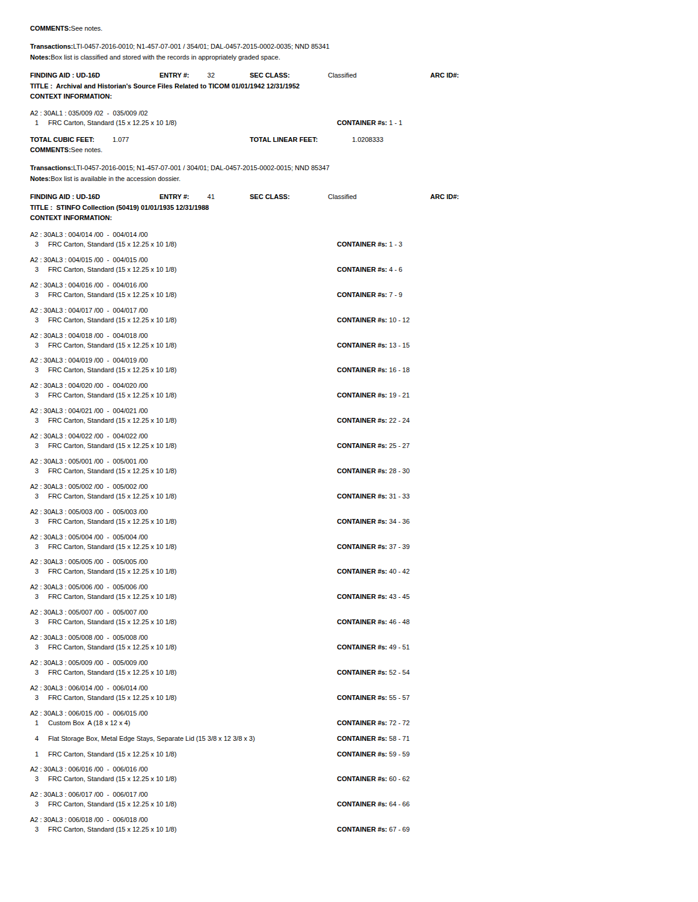COMMENTS: See notes.
Transactions: LTI-0457-2016-0010; N1-457-07-001 / 354/01; DAL-0457-2015-0002-0035; NND 85341
Notes: Box list is classified and stored with the records in appropriately graded space.
FINDING AID : UD-16D
ENTRY #:32
SEC CLASS:
Classified
ARC ID#:
TITLE : Archival and Historian's Source Files Related to TICOM 01/01/1942 12/31/1952
CONTEXT INFORMATION:
A2 : 30AL1 : 035/009 /02 - 035/009 /02
1
FRC Carton, Standard (15 x 12.25 x 10 1/8)
CONTAINER #s: 1 - 1
TOTAL CUBIC FEET:1.077
TOTAL LINEAR FEET:
1.0208333
COMMENTS: See notes.
Transactions: LTI-0457-2016-0015; N1-457-07-001 / 304/01; DAL-0457-2015-0002-0015; NND 85347
Notes: Box list is available in the accession dossier.
FINDING AID : UD-16D
ENTRY #:41
SEC CLASS:
Classified
ARC ID#:
TITLE : STINFO Collection (50419) 01/01/1935 12/31/1988
CONTEXT INFORMATION:
A2 : 30AL3 : 004/014 /00 - 004/014 /00
3
FRC Carton, Standard (15 x 12.25 x 10 1/8)
CONTAINER #s: 1 - 3
A2 : 30AL3 : 004/015 /00 - 004/015 /00
3
FRC Carton, Standard (15 x 12.25 x 10 1/8)
CONTAINER #s: 4 - 6
A2 : 30AL3 : 004/016 /00 - 004/016 /00
3
FRC Carton, Standard (15 x 12.25 x 10 1/8)
CONTAINER #s: 7 - 9
A2 : 30AL3 : 004/017 /00 - 004/017 /00
3
FRC Carton, Standard (15 x 12.25 x 10 1/8)
CONTAINER #s: 10 - 12
A2 : 30AL3 : 004/018 /00 - 004/018 /00
3
FRC Carton, Standard (15 x 12.25 x 10 1/8)
CONTAINER #s: 13 - 15
A2 : 30AL3 : 004/019 /00 - 004/019 /00
3
FRC Carton, Standard (15 x 12.25 x 10 1/8)
CONTAINER #s: 16 - 18
A2 : 30AL3 : 004/020 /00 - 004/020 /00
3
FRC Carton, Standard (15 x 12.25 x 10 1/8)
CONTAINER #s: 19 - 21
A2 : 30AL3 : 004/021 /00 - 004/021 /00
3
FRC Carton, Standard (15 x 12.25 x 10 1/8)
CONTAINER #s: 22 - 24
A2 : 30AL3 : 004/022 /00 - 004/022 /00
3
FRC Carton, Standard (15 x 12.25 x 10 1/8)
CONTAINER #s: 25 - 27
A2 : 30AL3 : 005/001 /00 - 005/001 /00
3
FRC Carton, Standard (15 x 12.25 x 10 1/8)
CONTAINER #s: 28 - 30
A2 : 30AL3 : 005/002 /00 - 005/002 /00
3
FRC Carton, Standard (15 x 12.25 x 10 1/8)
CONTAINER #s: 31 - 33
A2 : 30AL3 : 005/003 /00 - 005/003 /00
3
FRC Carton, Standard (15 x 12.25 x 10 1/8)
CONTAINER #s: 34 - 36
A2 : 30AL3 : 005/004 /00 - 005/004 /00
3
FRC Carton, Standard (15 x 12.25 x 10 1/8)
CONTAINER #s: 37 - 39
A2 : 30AL3 : 005/005 /00 - 005/005 /00
3
FRC Carton, Standard (15 x 12.25 x 10 1/8)
CONTAINER #s: 40 - 42
A2 : 30AL3 : 005/006 /00 - 005/006 /00
3
FRC Carton, Standard (15 x 12.25 x 10 1/8)
CONTAINER #s: 43 - 45
A2 : 30AL3 : 005/007 /00 - 005/007 /00
3
FRC Carton, Standard (15 x 12.25 x 10 1/8)
CONTAINER #s: 46 - 48
A2 : 30AL3 : 005/008 /00 - 005/008 /00
3
FRC Carton, Standard (15 x 12.25 x 10 1/8)
CONTAINER #s: 49 - 51
A2 : 30AL3 : 005/009 /00 - 005/009 /00
3
FRC Carton, Standard (15 x 12.25 x 10 1/8)
CONTAINER #s: 52 - 54
A2 : 30AL3 : 006/014 /00 - 006/014 /00
3
FRC Carton, Standard (15 x 12.25 x 10 1/8)
CONTAINER #s: 55 - 57
A2 : 30AL3 : 006/015 /00 - 006/015 /00
1
Custom Box A (18 x 12 x 4)
CONTAINER #s: 72 - 72
4
Flat Storage Box, Metal Edge Stays, Separate Lid (15 3/8 x 12 3/8 x 3)
CONTAINER #s: 58 - 71
1
FRC Carton, Standard (15 x 12.25 x 10 1/8)
CONTAINER #s: 59 - 59
A2 : 30AL3 : 006/016 /00 - 006/016 /00
3
FRC Carton, Standard (15 x 12.25 x 10 1/8)
CONTAINER #s: 60 - 62
A2 : 30AL3 : 006/017 /00 - 006/017 /00
3
FRC Carton, Standard (15 x 12.25 x 10 1/8)
CONTAINER #s: 64 - 66
A2 : 30AL3 : 006/018 /00 - 006/018 /00
3
FRC Carton, Standard (15 x 12.25 x 10 1/8)
CONTAINER #s: 67 - 69